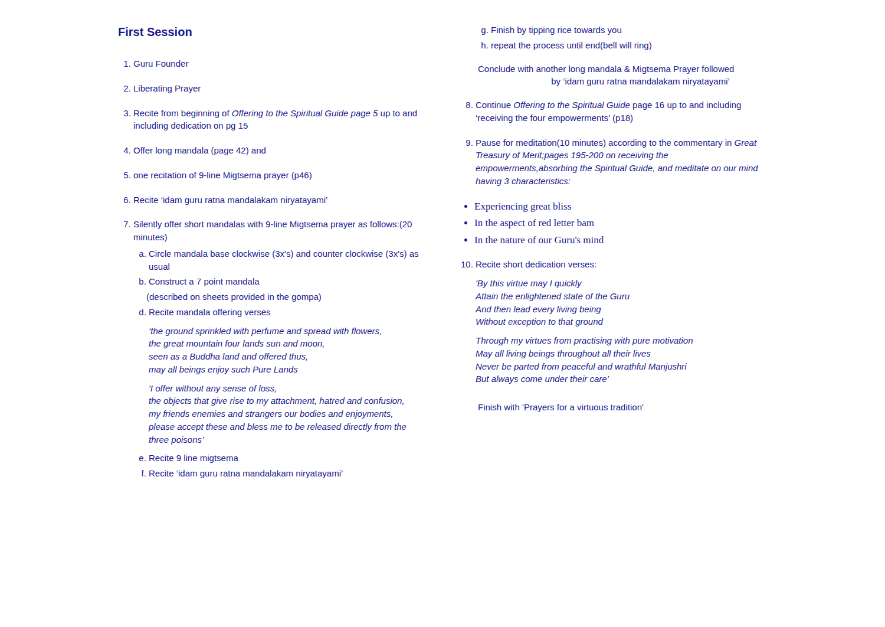First Session
Guru Founder
Liberating Prayer
Recite from beginning of Offering to the Spiritual Guide page 5 up to and including dedication on pg 15
Offer long mandala (page 42) and
one recitation of 9-line Migtsema prayer (p46)
Recite ‘idam guru ratna mandalakam niryatayami’
Silently offer short mandalas with 9-line Migtsema prayer as follows:(20 minutes)
Circle mandala base clockwise (3x's) and counter clockwise (3x's) as usual
Construct a 7 point mandala
(described on sheets provided in the gompa)
Recite mandala offering verses
‘the ground sprinkled with perfume and spread with flowers,
the great mountain four lands sun and moon,
seen as a Buddha land and offered thus,
may all beings enjoy such Pure Lands
'I offer without any sense of loss,
the objects that give rise to my attachment, hatred and confusion,
my friends enemies and strangers our bodies and enjoyments,
please accept these and bless me to be released directly from the three poisons’
Recite 9 line migtsema
Recite ‘idam guru ratna mandalakam niryatayami’
Finish by tipping rice towards you
repeat the process until end(bell will ring)
Conclude with another long mandala & Migtsema Prayer followed by ‘idam guru ratna mandalakam niryatayami’
Continue Offering to the Spiritual Guide page 16 up to and including ‘receiving the four empowerments’ (p18)
Pause for meditation(10 minutes) according to the commentary in Great Treasury of Merit;pages 195-200 on receiving the empowerments,absorbing the Spiritual Guide, and meditate on our mind having 3 characteristics:
Experiencing great bliss
In the aspect of red letter bam
In the nature of our Guru's mind
Recite short dedication verses:
'By this virtue may I quickly
Attain the enlightened state of the Guru
And then lead every living being
Without exception to that ground
Through my virtues from practising with pure motivation
May all living beings throughout all their lives
Never be parted from peaceful and wrathful Manjushri
But always come under their care’
Finish with 'Prayers for a virtuous tradition'